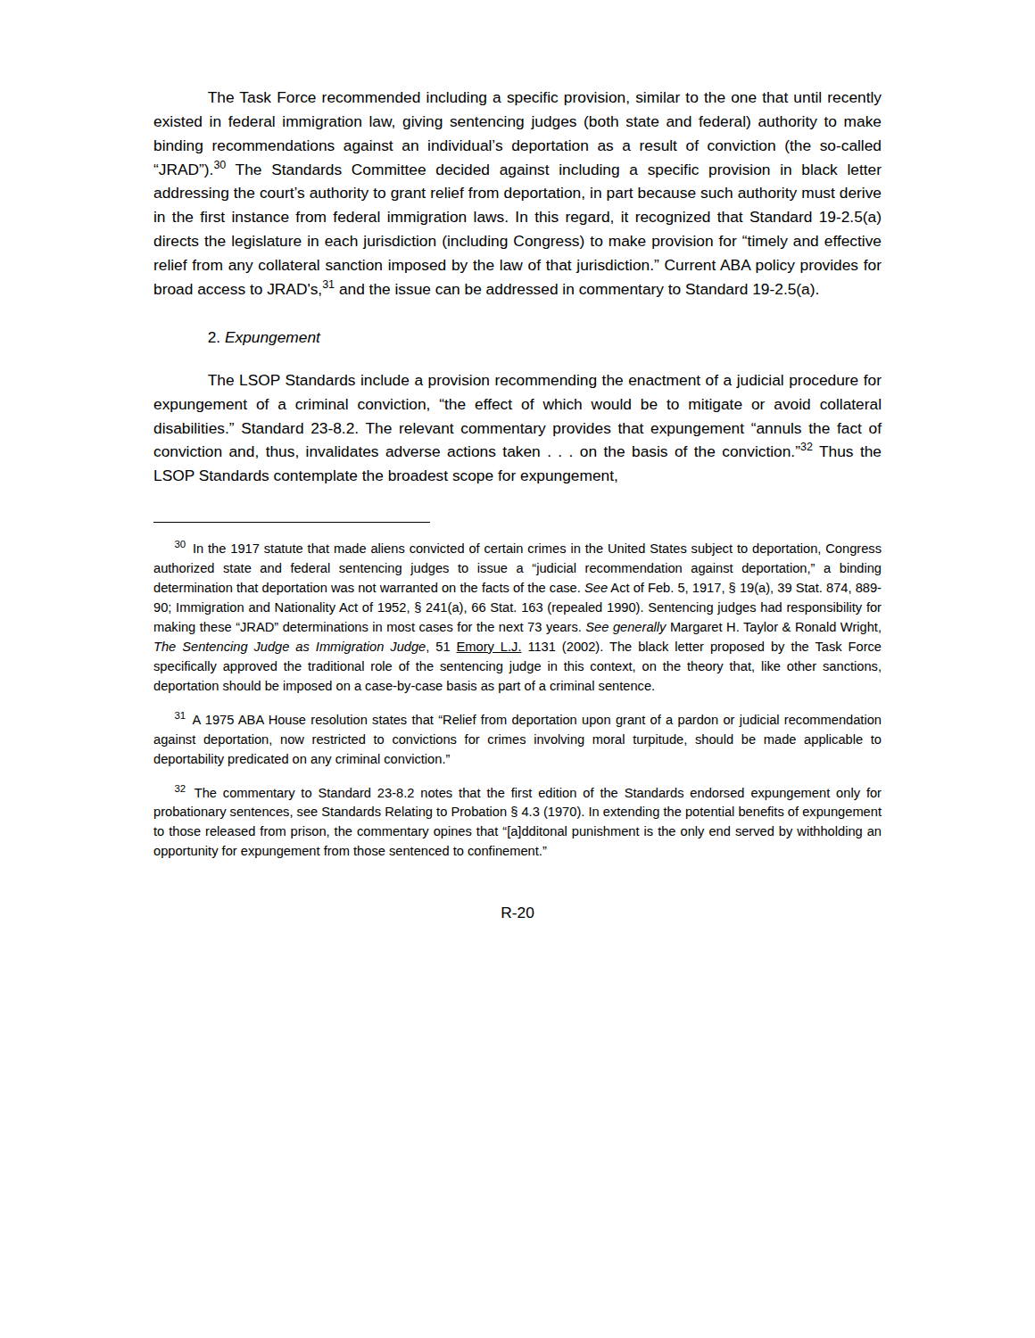The Task Force recommended including a specific provision, similar to the one that until recently existed in federal immigration law, giving sentencing judges (both state and federal) authority to make binding recommendations against an individual’s deportation as a result of conviction (the so-called “JRAD”).30 The Standards Committee decided against including a specific provision in black letter addressing the court’s authority to grant relief from deportation, in part because such authority must derive in the first instance from federal immigration laws. In this regard, it recognized that Standard 19-2.5(a) directs the legislature in each jurisdiction (including Congress) to make provision for “timely and effective relief from any collateral sanction imposed by the law of that jurisdiction.” Current ABA policy provides for broad access to JRAD's,31 and the issue can be addressed in commentary to Standard 19-2.5(a).
2. Expungement
The LSOP Standards include a provision recommending the enactment of a judicial procedure for expungement of a criminal conviction, “the effect of which would be to mitigate or avoid collateral disabilities.” Standard 23-8.2. The relevant commentary provides that expungement “annuls the fact of conviction and, thus, invalidates adverse actions taken . . . on the basis of the conviction.”32 Thus the LSOP Standards contemplate the broadest scope for expungement,
30 In the 1917 statute that made aliens convicted of certain crimes in the United States subject to deportation, Congress authorized state and federal sentencing judges to issue a “judicial recommendation against deportation,” a binding determination that deportation was not warranted on the facts of the case. See Act of Feb. 5, 1917, § 19(a), 39 Stat. 874, 889-90; Immigration and Nationality Act of 1952, § 241(a), 66 Stat. 163 (repealed 1990). Sentencing judges had responsibility for making these “JRAD” determinations in most cases for the next 73 years. See generally Margaret H. Taylor & Ronald Wright, The Sentencing Judge as Immigration Judge, 51 Emory L.J. 1131 (2002). The black letter proposed by the Task Force specifically approved the traditional role of the sentencing judge in this context, on the theory that, like other sanctions, deportation should be imposed on a case-by-case basis as part of a criminal sentence.
31 A 1975 ABA House resolution states that “Relief from deportation upon grant of a pardon or judicial recommendation against deportation, now restricted to convictions for crimes involving moral turpitude, should be made applicable to deportability predicated on any criminal conviction.”
32 The commentary to Standard 23-8.2 notes that the first edition of the Standards endorsed expungement only for probationary sentences, see Standards Relating to Probation § 4.3 (1970). In extending the potential benefits of expungement to those released from prison, the commentary opines that “[a]dditonal punishment is the only end served by withholding an opportunity for expungement from those sentenced to confinement.”
R-20